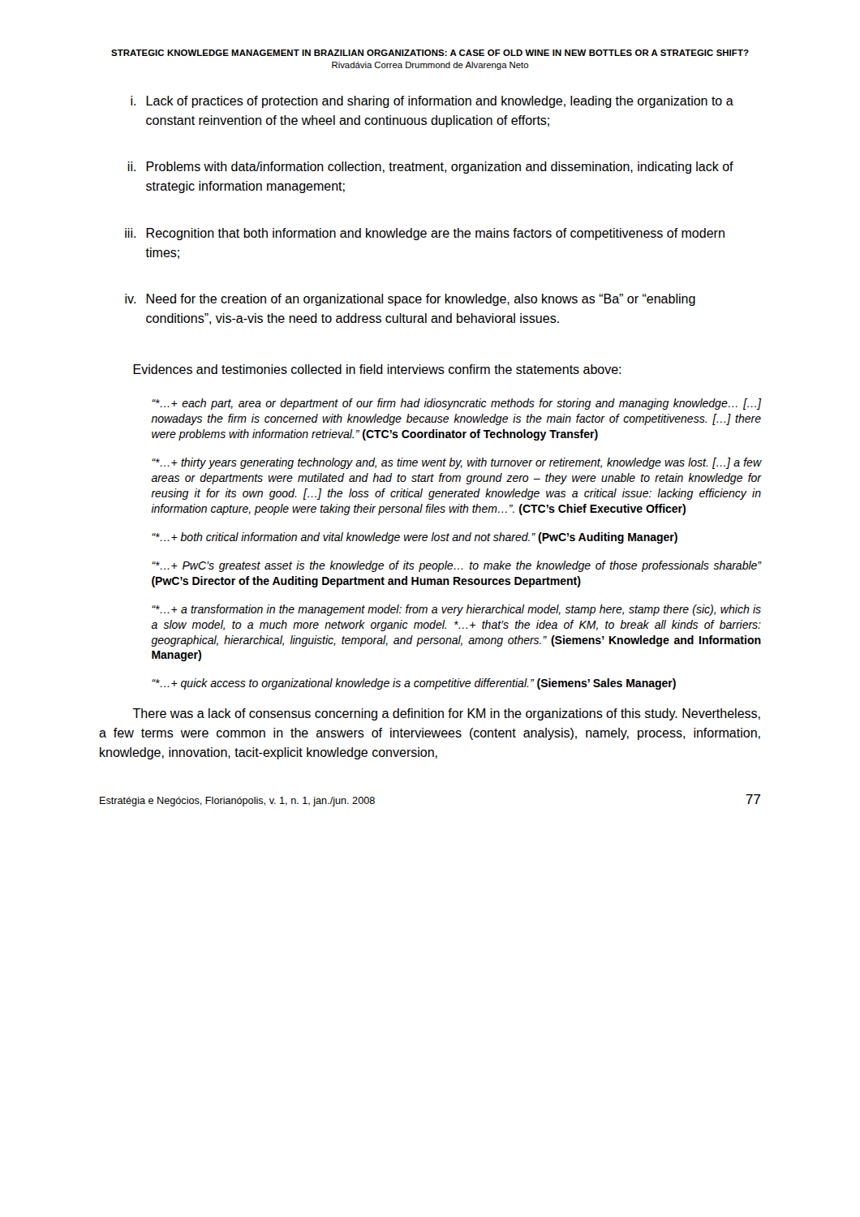Strategic knowledge management in Brazilian organizations: a case of old wine in new bottles or a strategic shift?
Rivadávia Correa Drummond de Alvarenga Neto
Lack of practices of protection and sharing of information and knowledge, leading the organization to a constant reinvention of the wheel and continuous duplication of efforts;
Problems with data/information collection, treatment, organization and dissemination, indicating lack of strategic information management;
Recognition that both information and knowledge are the mains factors of competitiveness of modern times;
Need for the creation of an organizational space for knowledge, also knows as “Ba” or “enabling conditions”, vis-a-vis the need to address cultural and behavioral issues.
Evidences and testimonies collected in field interviews confirm the statements above:
“*…+ each part, area or department of our firm had idiosyncratic methods for storing and managing knowledge… […] nowadays the firm is concerned with knowledge because knowledge is the main factor of competitiveness. […] there were problems with information retrieval.” (CTC’s Coordinator of Technology Transfer)
“*…+ thirty years generating technology and, as time went by, with turnover or retirement, knowledge was lost. […] a few areas or departments were mutilated and had to start from ground zero – they were unable to retain knowledge for reusing it for its own good. […] the loss of critical generated knowledge was a critical issue: lacking efficiency in information capture, people were taking their personal files with them…”. (CTC’s Chief Executive Officer)
“*…+ both critical information and vital knowledge were lost and not shared.” (PwC’s Auditing Manager)
“*…+ PwC’s greatest asset is the knowledge of its people… to make the knowledge of those professionals sharable” (PwC’s Director of the Auditing Department and Human Resources Department)
“*…+ a transformation in the management model: from a very hierarchical model, stamp here, stamp there (sic), which is a slow model, to a much more network organic model. *…+ that’s the idea of KM, to break all kinds of barriers: geographical, hierarchical, linguistic, temporal, and personal, among others.” (Siemens’ Knowledge and Information Manager)
“*…+ quick access to organizational knowledge is a competitive differential.” (Siemens’ Sales Manager)
There was a lack of consensus concerning a definition for KM in the organizations of this study. Nevertheless, a few terms were common in the answers of interviewees (content analysis), namely, process, information, knowledge, innovation, tacit-explicit knowledge conversion,
Estratégia e Negócios, Florianópolis, v. 1, n. 1, jan./jun. 2008 77